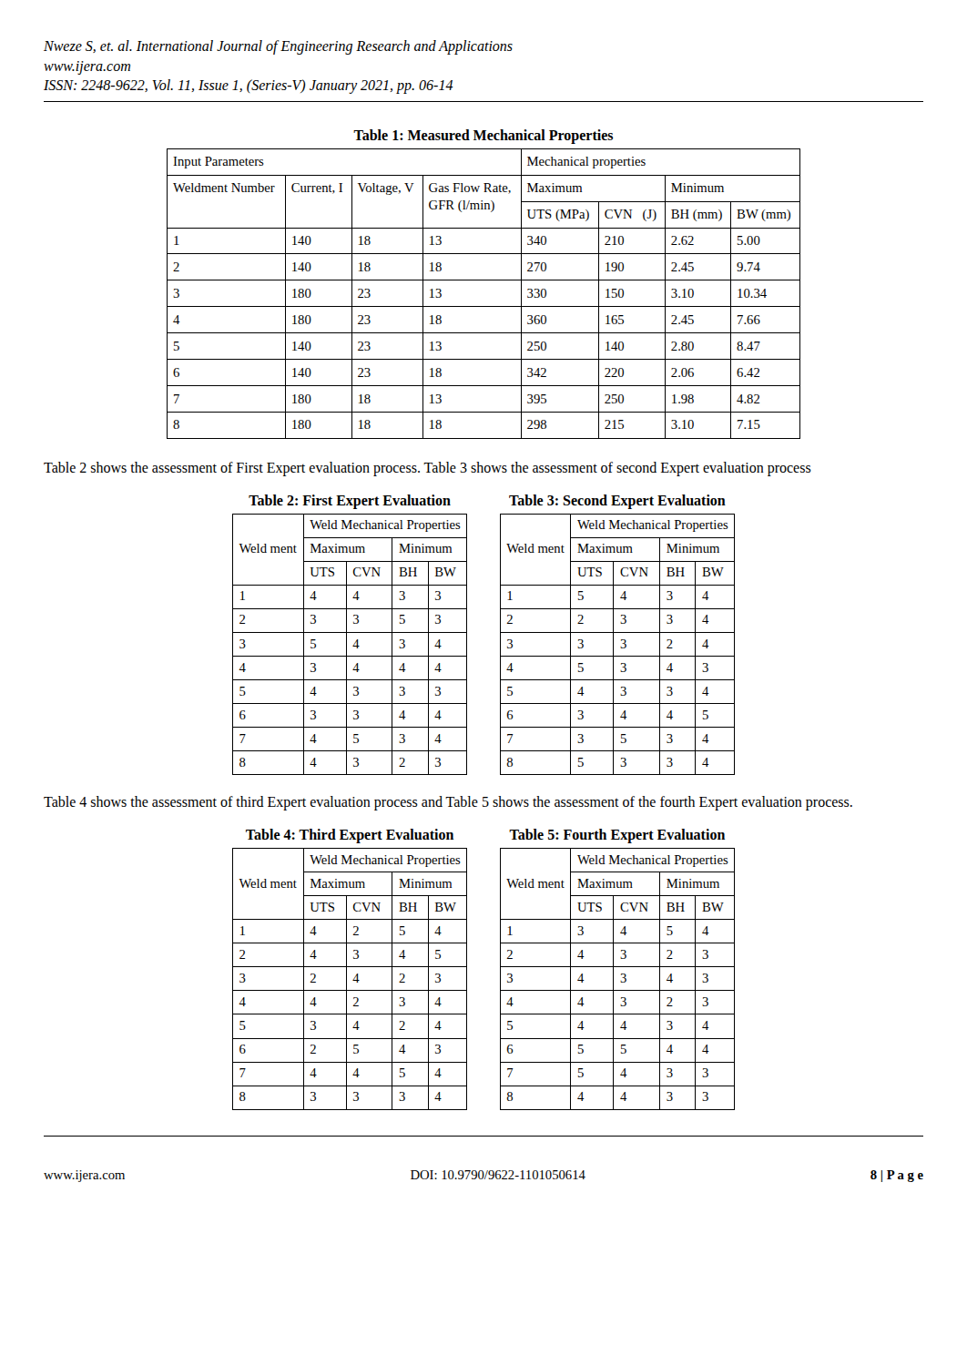Nweze S, et. al. International Journal of Engineering Research and Applications
www.ijera.com
ISSN: 2248-9622, Vol. 11, Issue 1, (Series-V) January 2021, pp. 06-14
Table 1: Measured Mechanical Properties
| Input Parameters | Mechanical properties |
| Weldment Number | Current, I | Voltage, V | Gas Flow Rate, GFR (l/min) | Maximum | Minimum |
| UTS (MPa) | CVN (J) | BH (mm) | BW (mm) |
| 1 | 140 | 18 | 13 | 340 | 210 | 2.62 | 5.00 |
| 2 | 140 | 18 | 18 | 270 | 190 | 2.45 | 9.74 |
| 3 | 180 | 23 | 13 | 330 | 150 | 3.10 | 10.34 |
| 4 | 180 | 23 | 18 | 360 | 165 | 2.45 | 7.66 |
| 5 | 140 | 23 | 13 | 250 | 140 | 2.80 | 8.47 |
| 6 | 140 | 23 | 18 | 342 | 220 | 2.06 | 6.42 |
| 7 | 180 | 18 | 13 | 395 | 250 | 1.98 | 4.82 |
| 8 | 180 | 18 | 18 | 298 | 215 | 3.10 | 7.15 |
Table 2 shows the assessment of First Expert evaluation process. Table 3 shows the assessment of second Expert evaluation process
Table 2: First Expert Evaluation
| Weld ment | Weld Mechanical Properties |
| Maximum | Minimum |
| UTS | CVN | BH | BW |
| 1 | 4 | 4 | 3 | 3 |
| 2 | 3 | 3 | 5 | 3 |
| 3 | 5 | 4 | 3 | 4 |
| 4 | 3 | 4 | 4 | 4 |
| 5 | 4 | 3 | 3 | 3 |
| 6 | 3 | 3 | 4 | 4 |
| 7 | 4 | 5 | 3 | 4 |
| 8 | 4 | 3 | 2 | 3 |
Table 3: Second Expert Evaluation
| Weld ment | Weld Mechanical Properties |
| Maximum | Minimum |
| UTS | CVN | BH | BW |
| 1 | 5 | 4 | 3 | 4 |
| 2 | 2 | 3 | 3 | 4 |
| 3 | 3 | 3 | 2 | 4 |
| 4 | 5 | 3 | 4 | 3 |
| 5 | 4 | 3 | 3 | 4 |
| 6 | 3 | 4 | 4 | 5 |
| 7 | 3 | 5 | 3 | 4 |
| 8 | 5 | 3 | 3 | 4 |
Table 4 shows the assessment of third Expert evaluation process and Table 5 shows the assessment of the fourth Expert evaluation process.
Table 4: Third Expert Evaluation
| Weld ment | Weld Mechanical Properties |
| Maximum | Minimum |
| UTS | CVN | BH | BW |
| 1 | 4 | 2 | 5 | 4 |
| 2 | 4 | 3 | 4 | 5 |
| 3 | 2 | 4 | 2 | 3 |
| 4 | 4 | 2 | 3 | 4 |
| 5 | 3 | 4 | 2 | 4 |
| 6 | 2 | 5 | 4 | 3 |
| 7 | 4 | 4 | 5 | 4 |
| 8 | 3 | 3 | 3 | 4 |
Table 5: Fourth Expert Evaluation
| Weld ment | Weld Mechanical Properties |
| Maximum | Minimum |
| UTS | CVN | BH | BW |
| 1 | 3 | 4 | 5 | 4 |
| 2 | 4 | 3 | 2 | 3 |
| 3 | 4 | 3 | 4 | 3 |
| 4 | 4 | 3 | 2 | 3 |
| 5 | 4 | 4 | 3 | 4 |
| 6 | 5 | 5 | 4 | 4 |
| 7 | 5 | 4 | 3 | 3 |
| 8 | 4 | 4 | 3 | 3 |
www.ijera.com
DOI: 10.9790/9622-1101050614
8 | P a g e